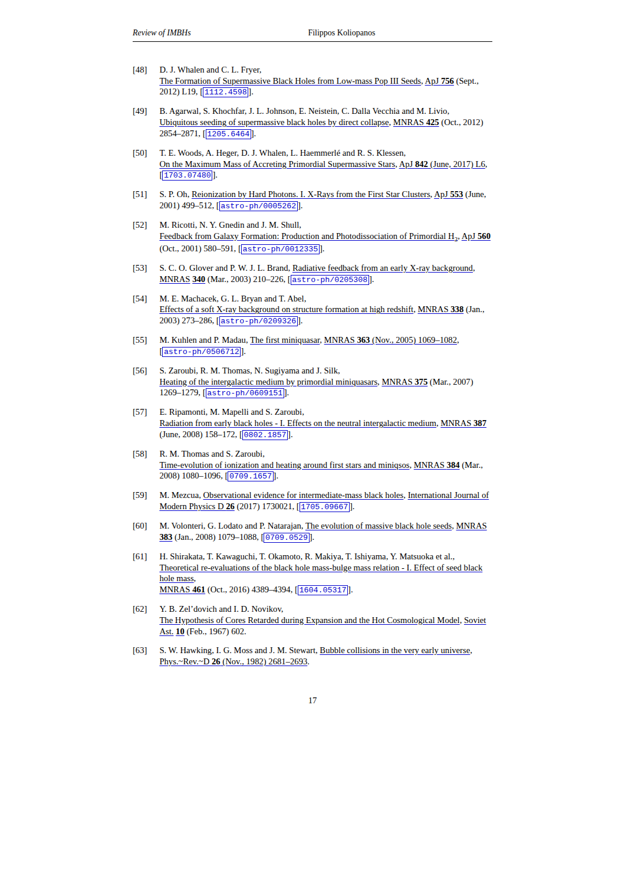Review of IMBHs Filippos Koliopanos
[48] D. J. Whalen and C. L. Fryer,
The Formation of Supermassive Black Holes from Low-mass Pop III Seeds, ApJ 756 (Sept., 2012) L19, [1112.4598].
[49] B. Agarwal, S. Khochfar, J. L. Johnson, E. Neistein, C. Dalla Vecchia and M. Livio,
Ubiquitous seeding of supermassive black holes by direct collapse, MNRAS 425 (Oct., 2012) 2854–2871, [1205.6464].
[50] T. E. Woods, A. Heger, D. J. Whalen, L. Haemmerlé and R. S. Klessen,
On the Maximum Mass of Accreting Primordial Supermassive Stars, ApJ 842 (June, 2017) L6, [1703.07480].
[51] S. P. Oh, Reionization by Hard Photons. I. X-Rays from the First Star Clusters, ApJ 553 (June, 2001) 499–512, [astro-ph/0005262].
[52] M. Ricotti, N. Y. Gnedin and J. M. Shull,
Feedback from Galaxy Formation: Production and Photodissociation of Primordial H2, ApJ 560 (Oct., 2001) 580–591, [astro-ph/0012335].
[53] S. C. O. Glover and P. W. J. L. Brand, Radiative feedback from an early X-ray background, MNRAS 340 (Mar., 2003) 210–226, [astro-ph/0205308].
[54] M. E. Machacek, G. L. Bryan and T. Abel,
Effects of a soft X-ray background on structure formation at high redshift, MNRAS 338 (Jan., 2003) 273–286, [astro-ph/0209326].
[55] M. Kuhlen and P. Madau, The first miniquasar, MNRAS 363 (Nov., 2005) 1069–1082, [astro-ph/0506712].
[56] S. Zaroubi, R. M. Thomas, N. Sugiyama and J. Silk,
Heating of the intergalactic medium by primordial miniquasars, MNRAS 375 (Mar., 2007) 1269–1279, [astro-ph/0609151].
[57] E. Ripamonti, M. Mapelli and S. Zaroubi,
Radiation from early black holes - I. Effects on the neutral intergalactic medium, MNRAS 387 (June, 2008) 158–172, [0802.1857].
[58] R. M. Thomas and S. Zaroubi,
Time-evolution of ionization and heating around first stars and miniqsos, MNRAS 384 (Mar., 2008) 1080–1096, [0709.1657].
[59] M. Mezcua, Observational evidence for intermediate-mass black holes, International Journal of Modern Physics D 26 (2017) 1730021, [1705.09667].
[60] M. Volonteri, G. Lodato and P. Natarajan, The evolution of massive black hole seeds, MNRAS 383 (Jan., 2008) 1079–1088, [0709.0529].
[61] H. Shirakata, T. Kawaguchi, T. Okamoto, R. Makiya, T. Ishiyama, Y. Matsuoka et al.,
Theoretical re-evaluations of the black hole mass-bulge mass relation - I. Effect of seed black hole mass,
MNRAS 461 (Oct., 2016) 4389–4394, [1604.05317].
[62] Y. B. Zel’dovich and I. D. Novikov,
The Hypothesis of Cores Retarded during Expansion and the Hot Cosmological Model, Soviet Ast. 10 (Feb., 1967) 602.
[63] S. W. Hawking, I. G. Moss and J. M. Stewart, Bubble collisions in the very early universe,
Phys.~Rev.~D 26 (Nov., 1982) 2681–2693.
17